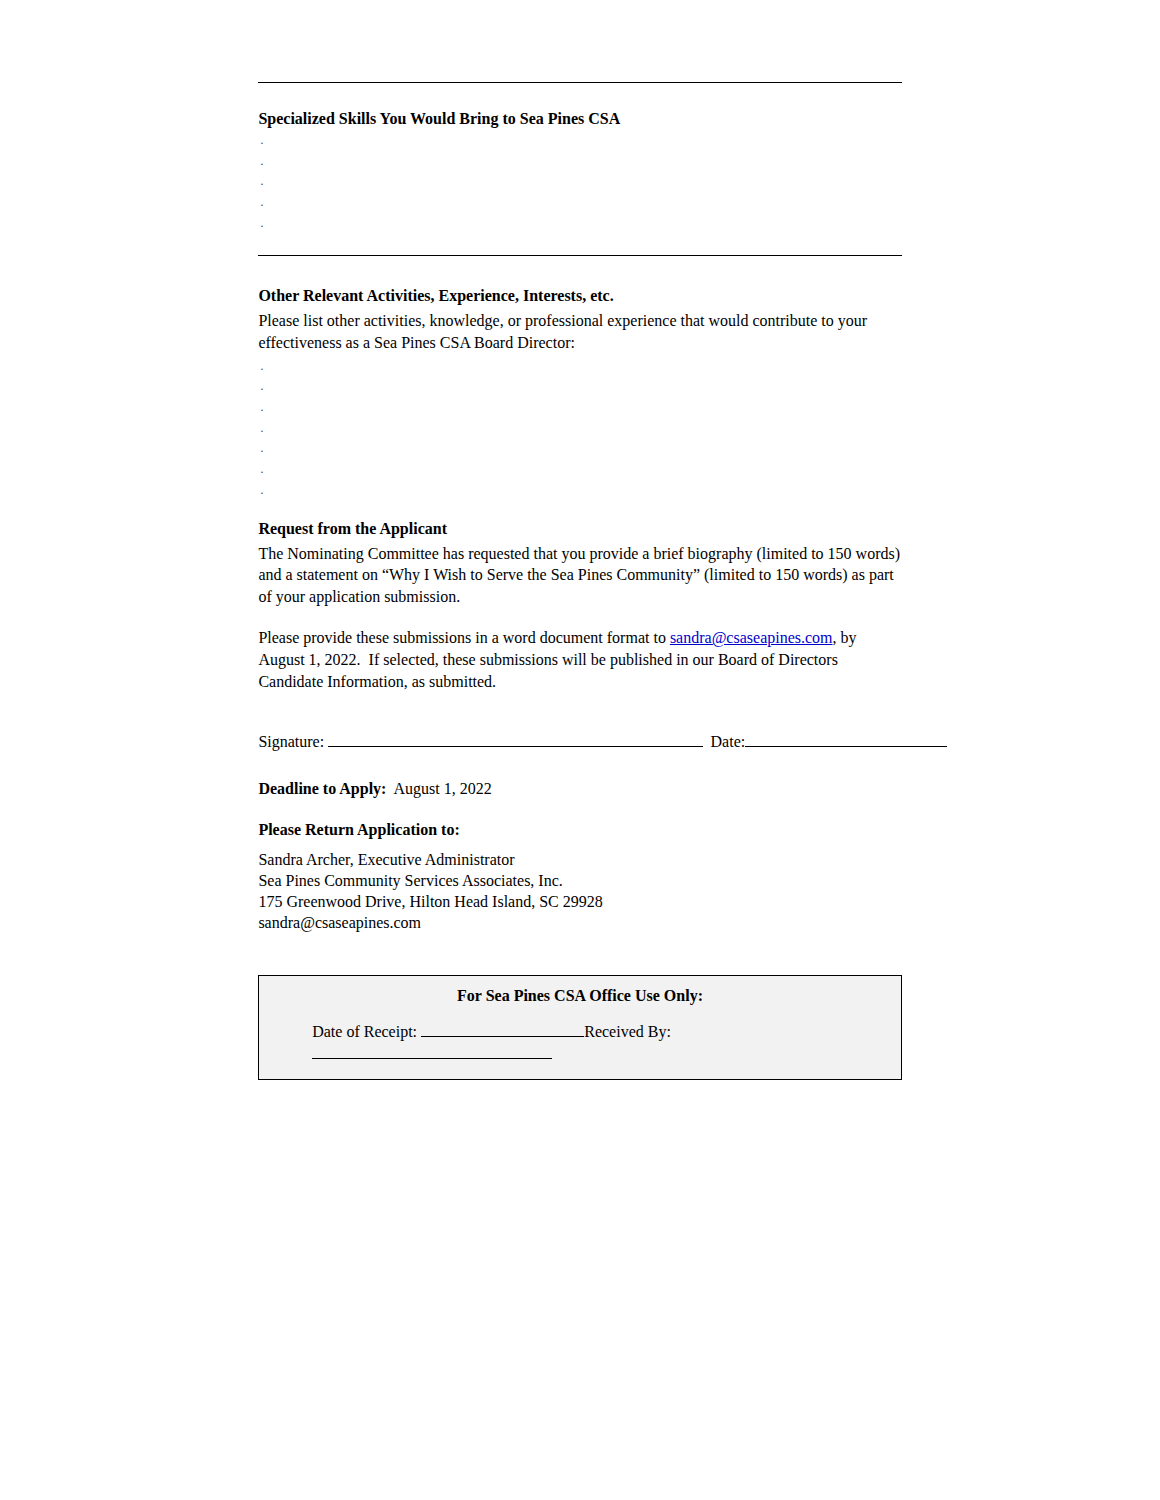Specialized Skills You Would Bring to Sea Pines CSA
Other Relevant Activities, Experience, Interests, etc.
Please list other activities, knowledge, or professional experience that would contribute to your effectiveness as a Sea Pines CSA Board Director:
Request from the Applicant
The Nominating Committee has requested that you provide a brief biography (limited to 150 words) and a statement on “Why I Wish to Serve the Sea Pines Community” (limited to 150 words) as part of your application submission.
Please provide these submissions in a word document format to sandra@csaseapines.com, by August 1, 2022. If selected, these submissions will be published in our Board of Directors Candidate Information, as submitted.
Signature: Date:
Deadline to Apply: August 1, 2022
Please Return Application to:
Sandra Archer, Executive Administrator
Sea Pines Community Services Associates, Inc.
175 Greenwood Drive, Hilton Head Island, SC 29928
sandra@csaseapines.com
For Sea Pines CSA Office Use Only:
Date of Receipt: Received By: